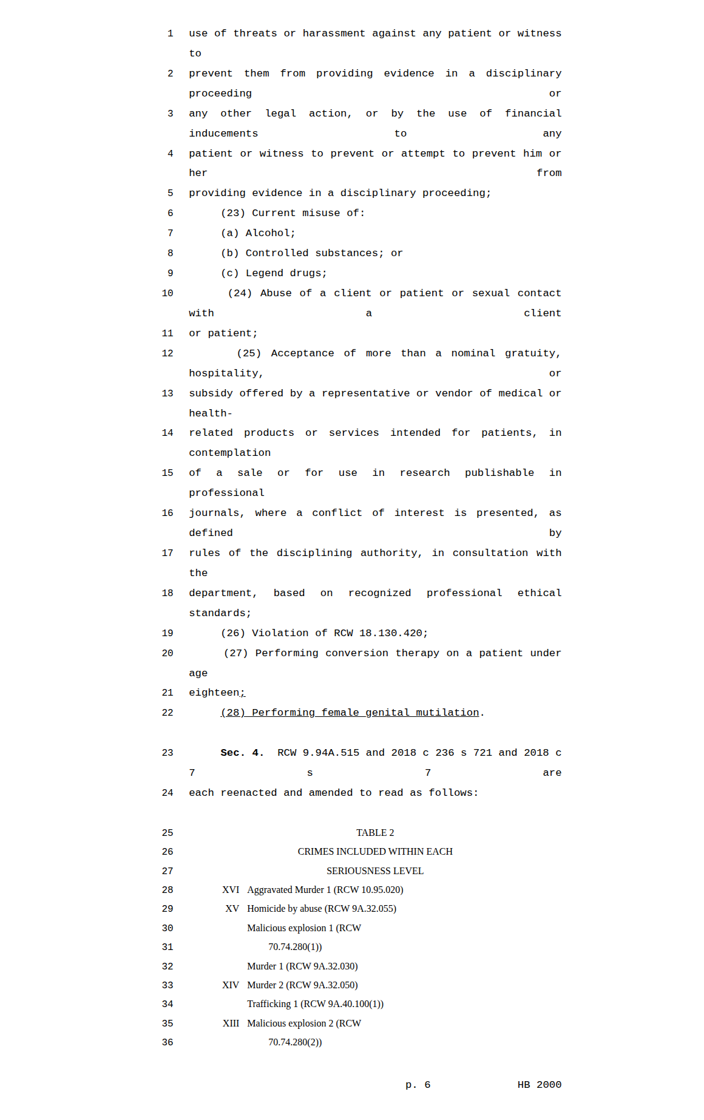1
use of threats or harassment against any patient or witness to
2
prevent them from providing evidence in a disciplinary proceeding or
3
any other legal action, or by the use of financial inducements to any
4
patient or witness to prevent or attempt to prevent him or her from
5
providing evidence in a disciplinary proceeding;
6
(23) Current misuse of:
7
(a) Alcohol;
8
(b) Controlled substances; or
9
(c) Legend drugs;
10
(24) Abuse of a client or patient or sexual contact with a client
11
or patient;
12
(25) Acceptance of more than a nominal gratuity, hospitality, or
13
subsidy offered by a representative or vendor of medical or health-
14
related products or services intended for patients, in contemplation
15
of a sale or for use in research publishable in professional
16
journals, where a conflict of interest is presented, as defined by
17
rules of the disciplining authority, in consultation with the
18
department, based on recognized professional ethical standards;
19
(26) Violation of RCW 18.130.420;
20
(27) Performing conversion therapy on a patient under age
21
eighteen;
22
(28) Performing female genital mutilation.
23
Sec. 4. RCW 9.94A.515 and 2018 c 236 s 721 and 2018 c 7 s 7 are
24
each reenacted and amended to read as follows:
25
TABLE 2
26
CRIMES INCLUDED WITHIN EACH
27
SERIOUSNESS LEVEL
28
XVI
Aggravated Murder 1 (RCW 10.95.020)
29
XV
Homicide by abuse (RCW 9A.32.055)
30
Malicious explosion 1 (RCW
31
70.74.280(1))
32
Murder 1 (RCW 9A.32.030)
33
XIV
Murder 2 (RCW 9A.32.050)
34
Trafficking 1 (RCW 9A.40.100(1))
35
XIII
Malicious explosion 2 (RCW
36
70.74.280(2))
p. 6
HB 2000